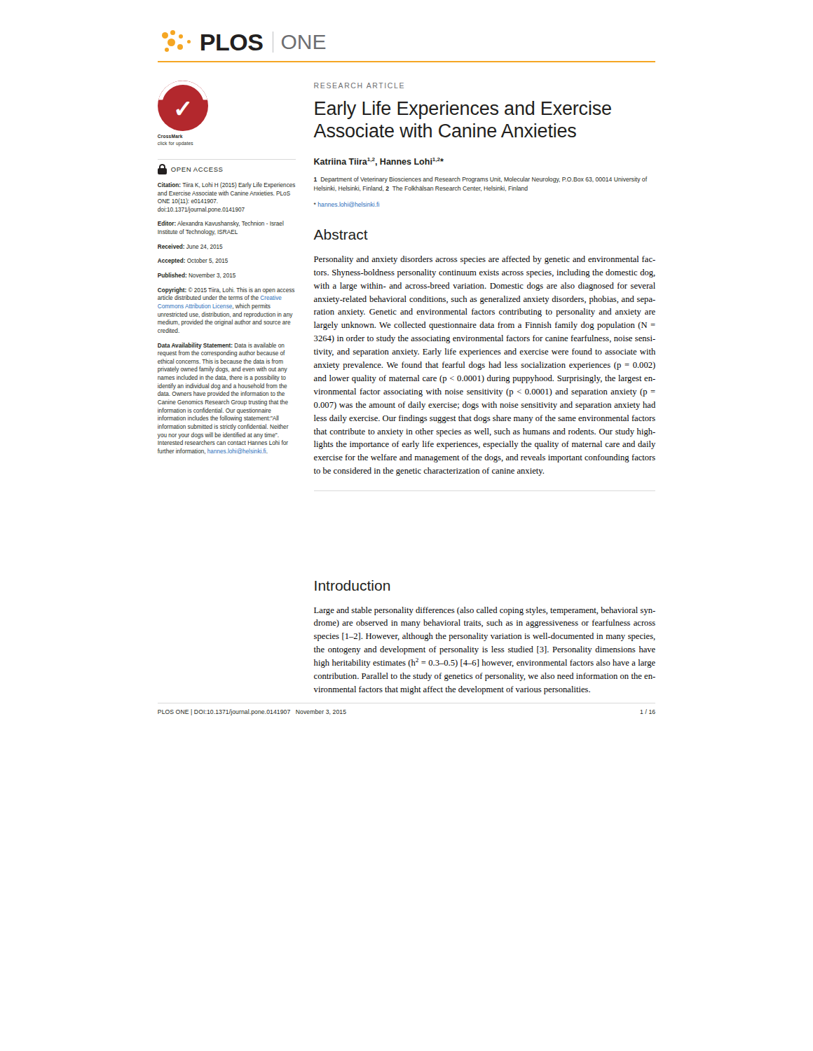PLOS
ONE
✓
CrossMark
click for updates
OPEN ACCESS
Citation: Tiira K, Lohi H (2015) Early Life Experiences and Exercise Associate with Canine Anxieties. PLoS ONE 10(11): e0141907. doi:10.1371/journal.pone.0141907
Editor: Alexandra Kavushansky, Technion - Israel Institute of Technology, ISRAEL
Received: June 24, 2015
Accepted: October 5, 2015
Published: November 3, 2015
Copyright: © 2015 Tiira, Lohi. This is an open access article distributed under the terms of the Creative Commons Attribution License, which permits unrestricted use, distribution, and reproduction in any medium, provided the original author and source are credited.
Data Availability Statement: Data is available on request from the corresponding author because of ethical concerns. This is because the data is from privately owned family dogs, and even with out any names included in the data, there is a possibility to identify an individual dog and a household from the data. Owners have provided the information to the Canine Genomics Research Group trusting that the information is confidential. Our questionnaire information includes the following statement:"All information submitted is strictly confidential. Neither you nor your dogs will be identified at any time". Interested researchers can contact Hannes Lohi for further information, hannes.lohi@helsinki.fi.
Research Article
Early Life Experiences and Exercise Associate with Canine Anxieties
Katriina Tiira1,2, Hannes Lohi1,2*
1 Department of Veterinary Biosciences and Research Programs Unit, Molecular Neurology, P.O.Box 63, 00014 University of Helsinki, Helsinki, Finland, 2 The Folkhälsan Research Center, Helsinki, Finland
* hannes.lohi@helsinki.fi
Abstract
Personality and anxiety disorders across species are affected by genetic and environmental factors. Shyness-boldness personality continuum exists across species, including the domestic dog, with a large within- and across-breed variation. Domestic dogs are also diagnosed for several anxiety-related behavioral conditions, such as generalized anxiety disorders, phobias, and separation anxiety. Genetic and environmental factors contributing to personality and anxiety are largely unknown. We collected questionnaire data from a Finnish family dog population (N = 3264) in order to study the associating environmental factors for canine fearfulness, noise sensitivity, and separation anxiety. Early life experiences and exercise were found to associate with anxiety prevalence. We found that fearful dogs had less socialization experiences (p = 0.002) and lower quality of maternal care (p < 0.0001) during puppyhood. Surprisingly, the largest environmental factor associating with noise sensitivity (p < 0.0001) and separation anxiety (p = 0.007) was the amount of daily exercise; dogs with noise sensitivity and separation anxiety had less daily exercise. Our findings suggest that dogs share many of the same environmental factors that contribute to anxiety in other species as well, such as humans and rodents. Our study highlights the importance of early life experiences, especially the quality of maternal care and daily exercise for the welfare and management of the dogs, and reveals important confounding factors to be considered in the genetic characterization of canine anxiety.
Introduction
Large and stable personality differences (also called coping styles, temperament, behavioral syndrome) are observed in many behavioral traits, such as in aggressiveness or fearfulness across species [1–2]. However, although the personality variation is well-documented in many species, the ontogeny and development of personality is less studied [3]. Personality dimensions have high heritability estimates (h2 = 0.3–0.5) [4–6] however, environmental factors also have a large contribution. Parallel to the study of genetics of personality, we also need information on the environmental factors that might affect the development of various personalities.
PLOS ONE | DOI:10.1371/journal.pone.0141907 November 3, 2015
1 / 16